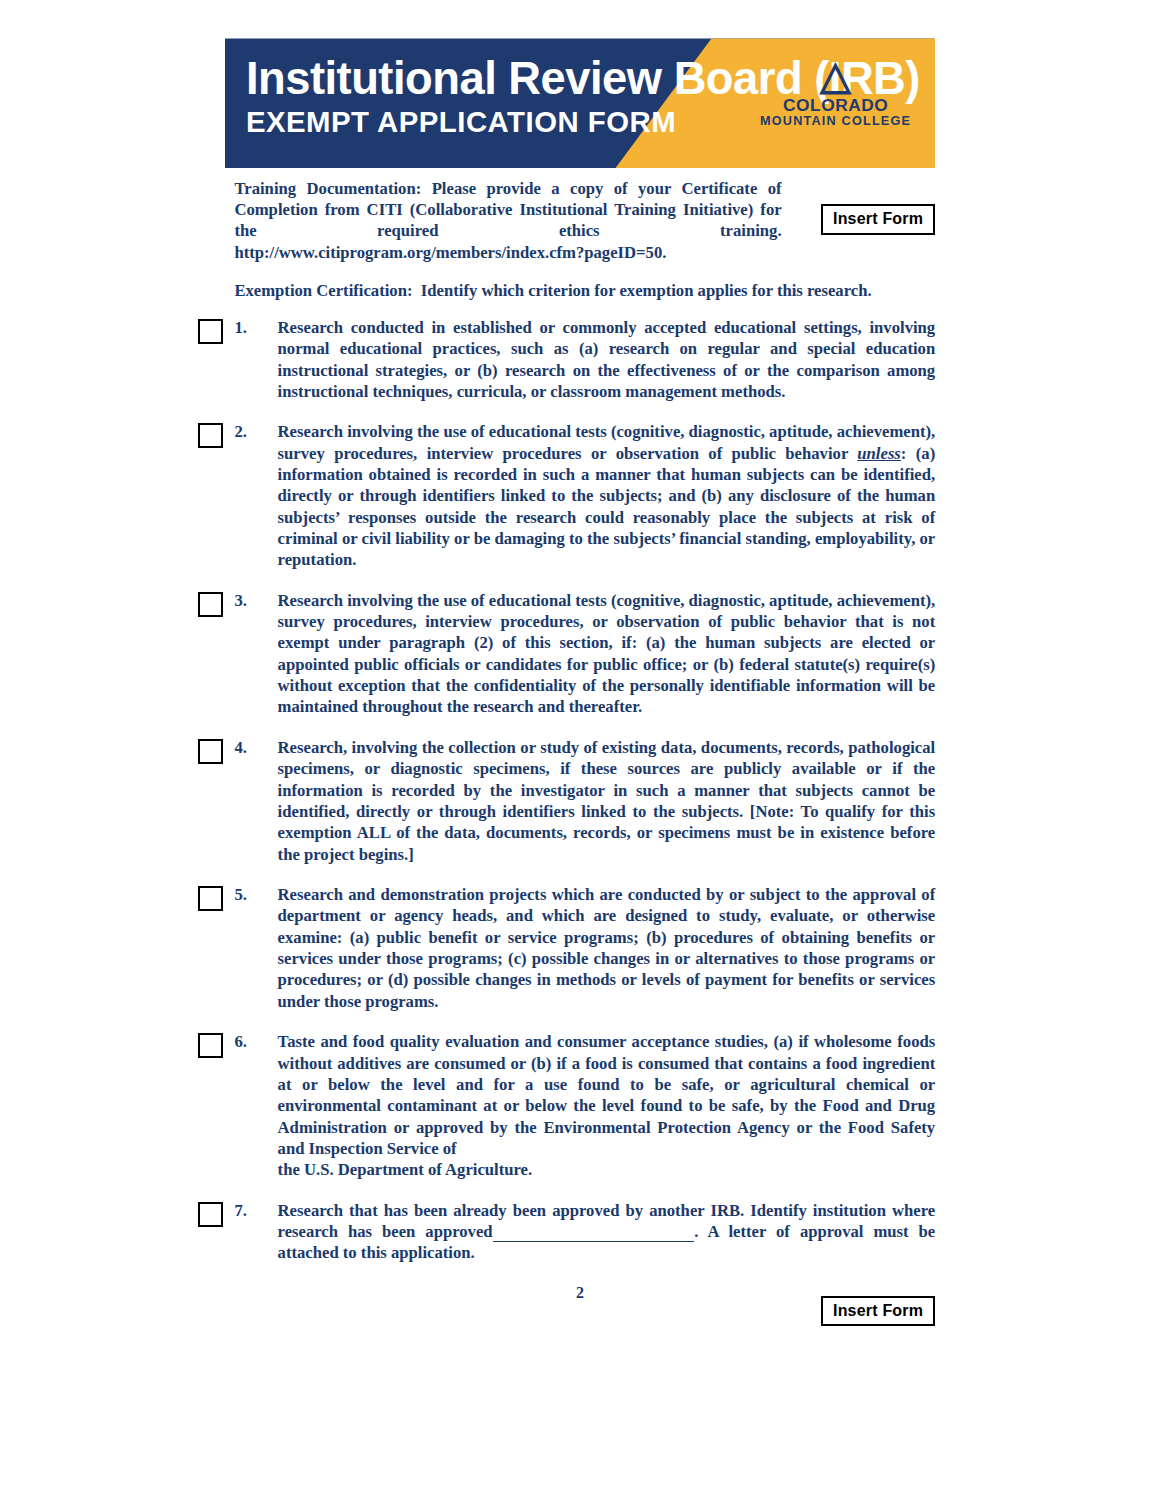Institutional Review Board (IRB)
EXEMPT APPLICATION FORM
△
COLORADO
MOUNTAIN COLLEGE
Training Documentation: Please provide a copy of your Certificate of Completion from CITI (Collaborative Institutional Training Initiative) for the required ethics training. http://www.citiprogram.org/members/index.cfm?pageID=50. Insert Form
Exemption Certification: Identify which criterion for exemption applies for this research.
1. Research conducted in established or commonly accepted educational settings, involving normal educational practices, such as (a) research on regular and special education instructional strategies, or (b) research on the effectiveness of or the comparison among instructional techniques, curricula, or classroom management methods.
2. Research involving the use of educational tests (cognitive, diagnostic, aptitude, achievement), survey procedures, interview procedures or observation of public behavior unless: (a) information obtained is recorded in such a manner that human subjects can be identified, directly or through identifiers linked to the subjects; and (b) any disclosure of the human subjects’ responses outside the research could reasonably place the subjects at risk of criminal or civil liability or be damaging to the subjects’ financial standing, employability, or reputation.
3. Research involving the use of educational tests (cognitive, diagnostic, aptitude, achievement), survey procedures, interview procedures, or observation of public behavior that is not exempt under paragraph (2) of this section, if: (a) the human subjects are elected or appointed public officials or candidates for public office; or (b) federal statute(s) require(s) without exception that the confidentiality of the personally identifiable information will be maintained throughout the research and thereafter.
4. Research, involving the collection or study of existing data, documents, records, pathological specimens, or diagnostic specimens, if these sources are publicly available or if the information is recorded by the investigator in such a manner that subjects cannot be identified, directly or through identifiers linked to the subjects. [Note: To qualify for this exemption ALL of the data, documents, records, or specimens must be in existence before the project begins.]
5. Research and demonstration projects which are conducted by or subject to the approval of department or agency heads, and which are designed to study, evaluate, or otherwise examine: (a) public benefit or service programs; (b) procedures of obtaining benefits or services under those programs; (c) possible changes in or alternatives to those programs or procedures; or (d) possible changes in methods or levels of payment for benefits or services under those programs.
6. Taste and food quality evaluation and consumer acceptance studies, (a) if wholesome foods without additives are consumed or (b) if a food is consumed that contains a food ingredient at or below the level and for a use found to be safe, or agricultural chemical or environmental contaminant at or below the level found to be safe, by the Food and Drug Administration or approved by the Environmental Protection Agency or the Food Safety and Inspection Service of
the U.S. Department of Agriculture.
7. Research that has been already been approved by another IRB. Identify institution where research has been approved . A letter of approval must be attached to this application.
2
Insert Form